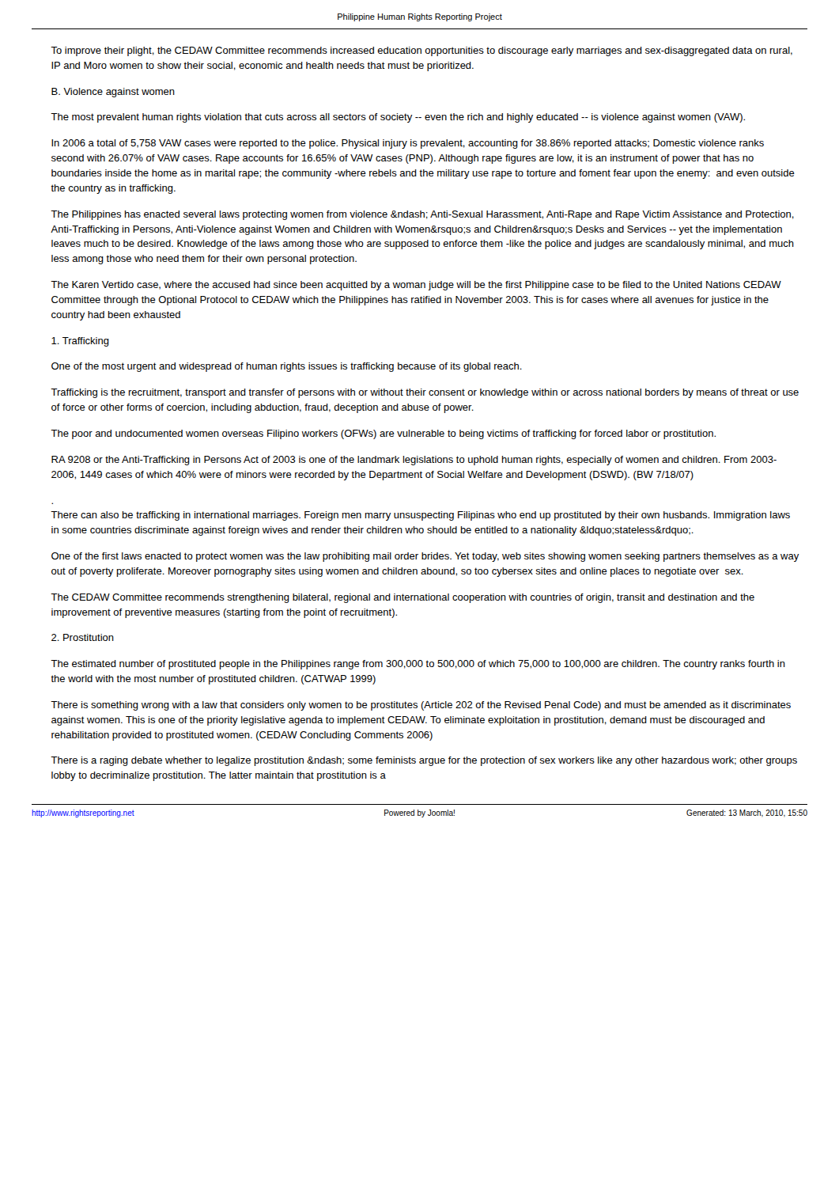Philippine Human Rights Reporting Project
To improve their plight, the CEDAW Committee recommends increased education opportunities to discourage early marriages and sex-disaggregated data on rural, IP and Moro women to show their social, economic and health needs that must be prioritized.
B. Violence against women
The most prevalent human rights violation that cuts across all sectors of society -- even the rich and highly educated -- is violence against women (VAW).
In 2006 a total of 5,758 VAW cases were reported to the police. Physical injury is prevalent, accounting for 38.86% reported attacks; Domestic violence ranks second with 26.07% of VAW cases. Rape accounts for 16.65% of VAW cases (PNP). Although rape figures are low, it is an instrument of power that has no boundaries inside the home as in marital rape; the community -where rebels and the military use rape to torture and foment fear upon the enemy: and even outside the country as in trafficking.
The Philippines has enacted several laws protecting women from violence &ndash; Anti-Sexual Harassment, Anti-Rape and Rape Victim Assistance and Protection, Anti-Trafficking in Persons, Anti-Violence against Women and Children with Women&rsquo;s and Children&rsquo;s Desks and Services -- yet the implementation leaves much to be desired. Knowledge of the laws among those who are supposed to enforce them -like the police and judges are scandalously minimal, and much less among those who need them for their own personal protection.
The Karen Vertido case, where the accused had since been acquitted by a woman judge will be the first Philippine case to be filed to the United Nations CEDAW Committee through the Optional Protocol to CEDAW which the Philippines has ratified in November 2003. This is for cases where all avenues for justice in the country had been exhausted
1. Trafficking
One of the most urgent and widespread of human rights issues is trafficking because of its global reach.
Trafficking is the recruitment, transport and transfer of persons with or without their consent or knowledge within or across national borders by means of threat or use of force or other forms of coercion, including abduction, fraud, deception and abuse of power.
The poor and undocumented women overseas Filipino workers (OFWs) are vulnerable to being victims of trafficking for forced labor or prostitution.
RA 9208 or the Anti-Trafficking in Persons Act of 2003 is one of the landmark legislations to uphold human rights, especially of women and children. From 2003-2006, 1449 cases of which 40% were of minors were recorded by the Department of Social Welfare and Development (DSWD). (BW 7/18/07)
.
There can also be trafficking in international marriages. Foreign men marry unsuspecting Filipinas who end up prostituted by their own husbands. Immigration laws in some countries discriminate against foreign wives and render their children who should be entitled to a nationality &ldquo;stateless&rdquo;.
One of the first laws enacted to protect women was the law prohibiting mail order brides. Yet today, web sites showing women seeking partners themselves as a way out of poverty proliferate. Moreover pornography sites using women and children abound, so too cybersex sites and online places to negotiate over sex.
The CEDAW Committee recommends strengthening bilateral, regional and international cooperation with countries of origin, transit and destination and the improvement of preventive measures (starting from the point of recruitment).
2. Prostitution
The estimated number of prostituted people in the Philippines range from 300,000 to 500,000 of which 75,000 to 100,000 are children. The country ranks fourth in the world with the most number of prostituted children. (CATWAP 1999)
There is something wrong with a law that considers only women to be prostitutes (Article 202 of the Revised Penal Code) and must be amended as it discriminates against women. This is one of the priority legislative agenda to implement CEDAW. To eliminate exploitation in prostitution, demand must be discouraged and rehabilitation provided to prostituted women. (CEDAW Concluding Comments 2006)
There is a raging debate whether to legalize prostitution &ndash; some feminists argue for the protection of sex workers like any other hazardous work; other groups lobby to decriminalize prostitution. The latter maintain that prostitution is a
http://www.rightsreporting.net
Powered by Joomla!
Generated: 13 March, 2010, 15:50